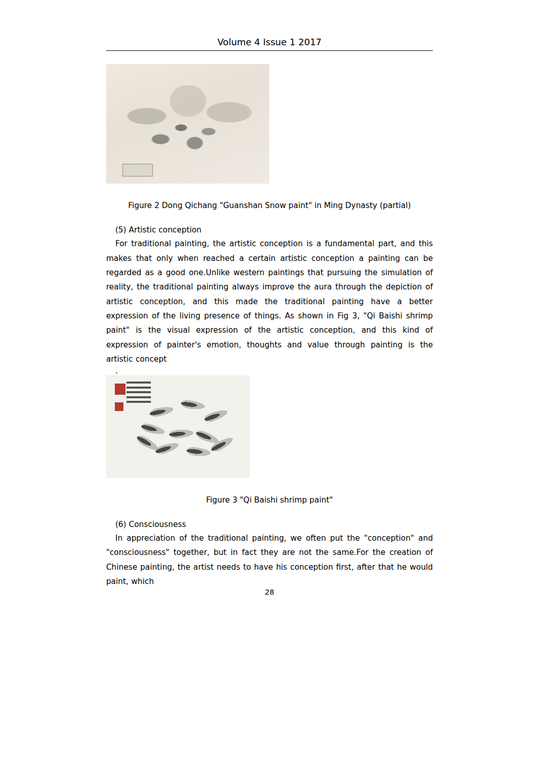Volume 4 Issue 1 2017
Figure 2 Dong Qichang "Guanshan Snow paint" in Ming Dynasty (partial)
(5) Artistic conception
For traditional painting, the artistic conception is a fundamental part, and this makes that only when reached a certain artistic conception a painting can be regarded as a good one.Unlike western paintings that pursuing the simulation of reality, the traditional painting always improve the aura through the depiction of artistic conception, and this made the traditional painting have a better expression of the living presence of things. As shown in Fig 3, "Qi Baishi shrimp paint" is the visual expression of the artistic conception, and this kind of expression of painter's emotion, thoughts and value through painting is the artistic concept
.
Figure 3 "Qi Baishi shrimp paint"
(6) Consciousness
In appreciation of the traditional painting, we often put the "conception" and "consciousness" together, but in fact they are not the same.For the creation of Chinese painting, the artist needs to have his conception first, after that he would paint, which
28